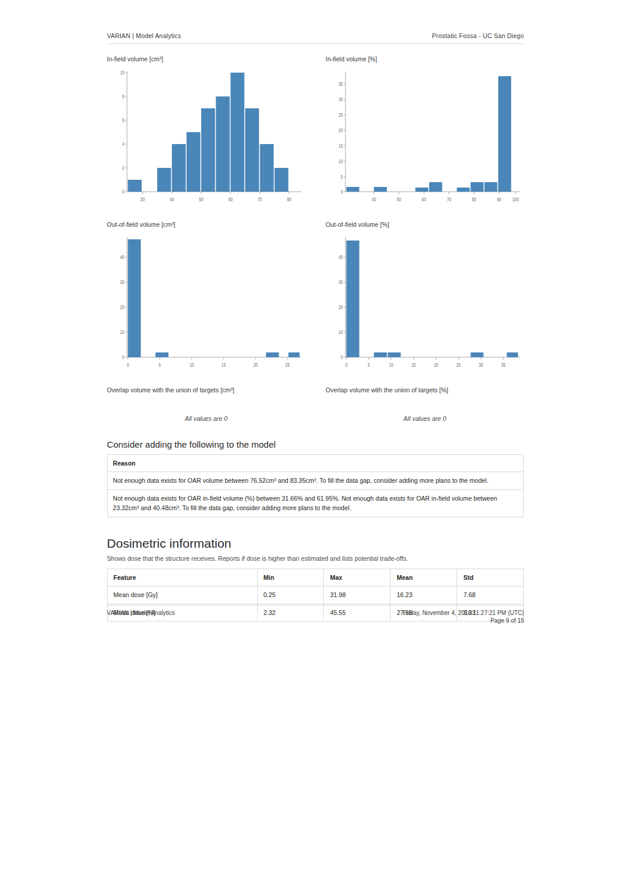VARIAN | Model Analytics
Prostatic Fossa - UC San Diego
In-field volume [cm³]
0 2 4 6 8 10 30 40 50 60 70 80
In-field volume [%]
0 5 10 15 20 25 30 35 40 50 60 70 80 90 100
Out-of-field volume [cm³]
0 10 20 30 40 0 5 10 15 20 25
Out-of-field volume [%]
0 10 20 30 40 0 5 10 15 20 25 30 35
Overlap volume with the union of targets [cm³]
All values are 0
Overlap volume with the union of targets [%]
All values are 0
Consider adding the following to the model
| Reason |
| --- |
| Not enough data exists for OAR volume between 76.52cm³ and 83.35cm³. To fill the data gap, consider adding more plans to the model. |
| Not enough data exists for OAR in-field volume (%) between 31.66% and 61.95%. Not enough data exists for OAR in-field volume between 23.32cm³ and 40.48cm³. To fill the data gap, consider adding more plans to the model. |
Dosimetric information
Shows dose that the structure receives. Reports if dose is higher than estimated and lists potential trade-offs.
| Feature | Min | Max | Mean | Std |
| --- | --- | --- | --- | --- |
| Mean dose [Gy] | 0.25 | 31.98 | 16.23 | 7.68 |
| Mean dose [%] | 2.32 | 45.55 | 27.55 | 9.33 |
VARIAN | Model Analytics
Friday, November 4, 2016 11:27:21 PM (UTC)
Page 9 of 15